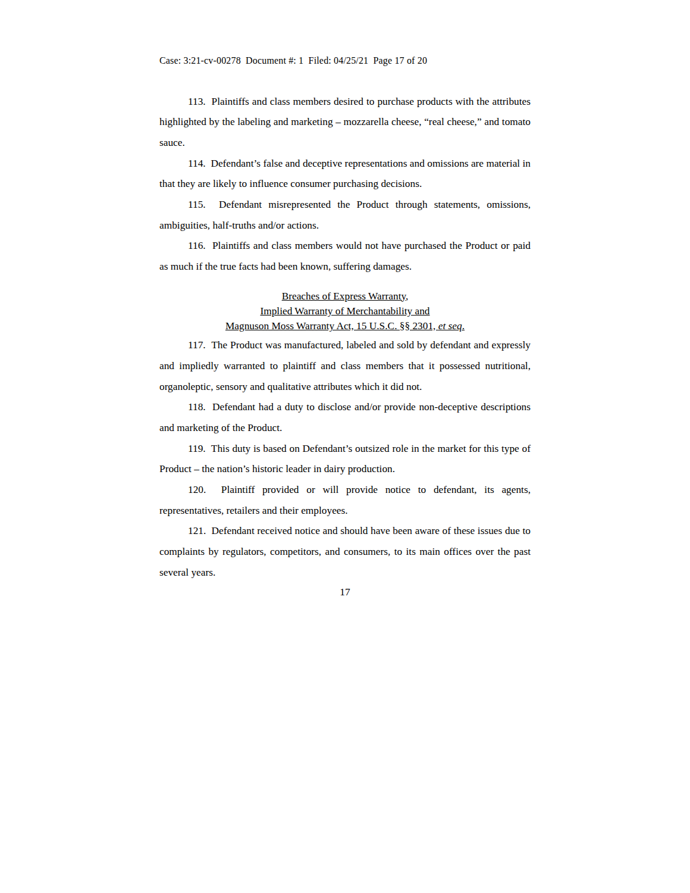Case: 3:21-cv-00278 Document #: 1 Filed: 04/25/21 Page 17 of 20
113. Plaintiffs and class members desired to purchase products with the attributes highlighted by the labeling and marketing – mozzarella cheese, “real cheese,” and tomato sauce.
114. Defendant’s false and deceptive representations and omissions are material in that they are likely to influence consumer purchasing decisions.
115. Defendant misrepresented the Product through statements, omissions, ambiguities, half-truths and/or actions.
116. Plaintiffs and class members would not have purchased the Product or paid as much if the true facts had been known, suffering damages.
Breaches of Express Warranty,
Implied Warranty of Merchantability and
Magnuson Moss Warranty Act, 15 U.S.C. §§ 2301, et seq.
117. The Product was manufactured, labeled and sold by defendant and expressly and impliedly warranted to plaintiff and class members that it possessed nutritional, organoleptic, sensory and qualitative attributes which it did not.
118. Defendant had a duty to disclose and/or provide non-deceptive descriptions and marketing of the Product.
119. This duty is based on Defendant’s outsized role in the market for this type of Product – the nation’s historic leader in dairy production.
120. Plaintiff provided or will provide notice to defendant, its agents, representatives, retailers and their employees.
121. Defendant received notice and should have been aware of these issues due to complaints by regulators, competitors, and consumers, to its main offices over the past several years.
17